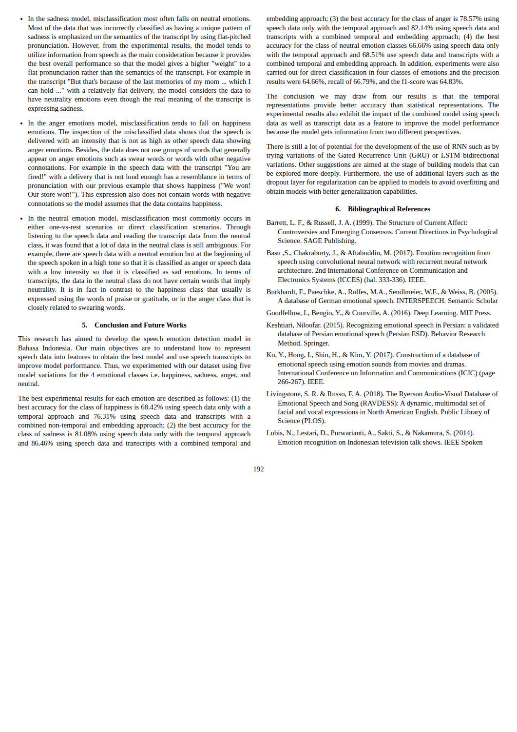In the sadness model, misclassification most often falls on neutral emotions. Most of the data that was incorrectly classified as having a unique pattern of sadness is emphasized on the semantics of the transcript by using flat-pitched pronunciation. However, from the experimental results, the model tends to utilize information from speech as the main consideration because it provides the best overall performance so that the model gives a higher "weight" to a flat pronunciation rather than the semantics of the transcript. For example in the transcript "But that's because of the last memories of my mom ... which I can hold ..." with a relatively flat delivery, the model considers the data to have neutrality emotions even though the real meaning of the transcript is expressing sadness.
In the anger emotions model, misclassification tends to fall on happiness emotions. The inspection of the misclassified data shows that the speech is delivered with an intensity that is not as high as other speech data showing anger emotions. Besides, the data does not use groups of words that generally appear on anger emotions such as swear words or words with other negative connotations. For example in the speech data with the transcript "You are fired!" with a delivery that is not loud enough has a resemblance in terms of pronunciation with our previous example that shows happiness ("We won! Our store won!"). This expression also does not contain words with negative connotations so the model assumes that the data contains happiness.
In the neutral emotion model, misclassification most commonly occurs in either one-vs-rest scenarios or direct classification scenarios. Through listening to the speech data and reading the transcript data from the neutral class, it was found that a lot of data in the neutral class is still ambiguous. For example, there are speech data with a neutral emotion but at the beginning of the speech spoken in a high tone so that it is classified as anger or speech data with a low intensity so that it is classified as sad emotions. In terms of transcripts, the data in the neutral class do not have certain words that imply neutrality. It is in fact in contrast to the happiness class that usually is expressed using the words of praise or gratitude, or in the anger class that is closely related to swearing words.
5. Conclusion and Future Works
This research has aimed to develop the speech emotion detection model in Bahasa Indonesia. Our main objectives are to understand how to represent speech data into features to obtain the best model and use speech transcripts to improve model performance. Thus, we experimented with our dataset using five model variations for the 4 emotional classes i.e. happiness, sadness, anger, and neutral.
The best experimental results for each emotion are described as follows: (1) the best accuracy for the class of happiness is 68.42% using speech data only with a temporal approach and 76.31% using speech data and transcripts with a combined non-temporal and embedding approach; (2) the best accuracy for the class of sadness is 81.08% using speech data only with the temporal approach and 86.46% using speech data and transcripts with a combined temporal and embedding approach; (3) the best accuracy for the class of anger is 78.57% using speech data only with the temporal approach and 82.14% using speech data and transcripts with a combined temporal and embedding approach; (4) the best accuracy for the class of neutral emotion classes 66.66% using speech data only with the temporal approach and 68.51% use speech data and transcripts with a combined temporal and embedding approach. In addition, experiments were also carried out for direct classification in four classes of emotions and the precision results were 64.66%, recall of 66.79%, and the f1-score was 64.83%.
The conclusion we may draw from our results is that the temporal representations provide better accuracy than statistical representations. The experimental results also exhibit the impact of the combined model using speech data as well as transcript data as a feature to improve the model performance because the model gets information from two different perspectives.
There is still a lot of potential for the development of the use of RNN such as by trying variations of the Gated Recurrence Unit (GRU) or LSTM bidirectional variations. Other suggestions are aimed at the stage of building models that can be explored more deeply. Furthermore, the use of additional layers such as the dropout layer for regularization can be applied to models to avoid overfitting and obtain models with better generalization capabilities.
6. Bibliographical References
Barrett, L. F., & Russell, J. A. (1999). The Structure of Current Affect: Controversies and Emerging Consensus. Current Directions in Psychological Science. SAGE Publishing.
Basu ,S., Chakraborty, J., & Aftabuddin, M. (2017). Emotion recognition from speech using convolutional neural network with recurrent neural network architecture. 2nd International Conference on Communication and Electronics Systems (ICCES) (hal. 333-336). IEEE.
Burkhardt, F., Paeschke, A., Rolfes, M.A., Sendlmeier, W.F., & Weiss, B. (2005). A database of German emotional speech. INTERSPEECH. Semantic Scholar
Goodfellow, I., Bengio, Y., & Courville, A. (2016). Deep Learning. MIT Press.
Keshtiari, Niloofar. (2015). Recognizing emotional speech in Persian: a validated database of Persian emotional speech (Persian ESD). Behavior Research Method. Springer.
Ko, Y., Hong, I., Shin, H., & Kim, Y. (2017). Construction of a database of emotional speech using emotion sounds from movies and dramas. International Conference on Information and Communications (ICIC) (page 266-267). IEEE.
Livingstone, S. R. & Russo, F. A. (2018). The Ryerson Audio-Visual Database of Emotional Speech and Song (RAVDESS): A dynamic, multimodal set of facial and vocal expressions in North American English. Public Library of Science (PLOS).
Lubis, N., Lestari, D., Purwarianti, A., Sakti, S., & Nakamura, S. (2014). Emotion recognition on Indonesian television talk shows. IEEE Spoken
192